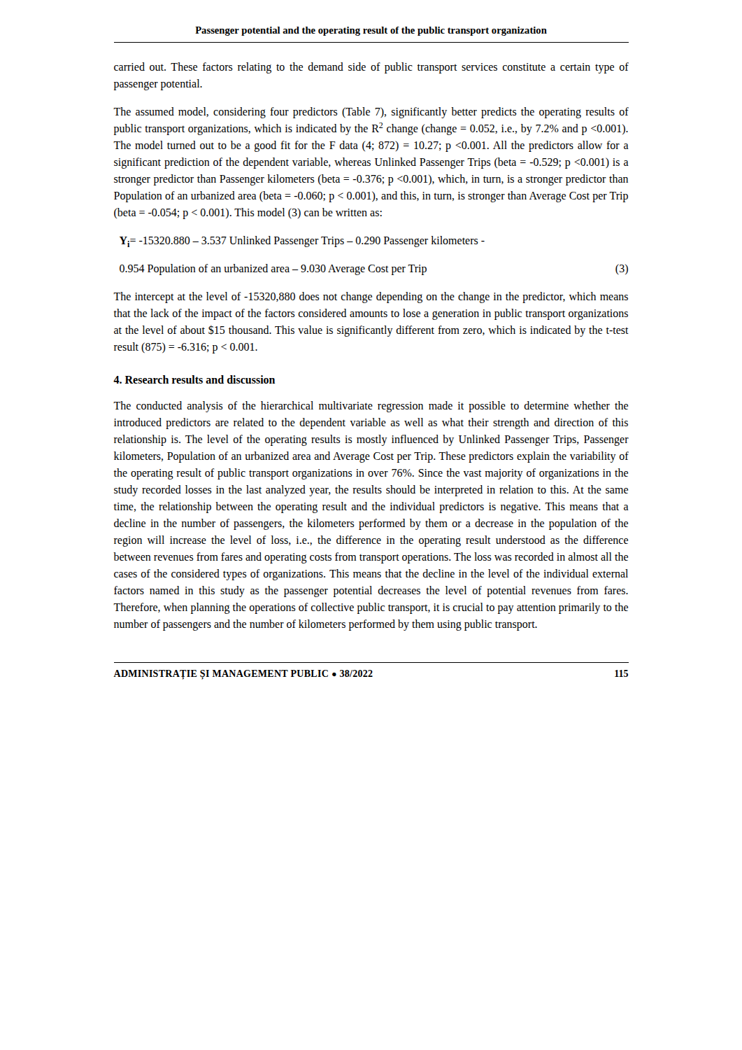Passenger potential and the operating result of the public transport organization
carried out. These factors relating to the demand side of public transport services constitute a certain type of passenger potential.
The assumed model, considering four predictors (Table 7), significantly better predicts the operating results of public transport organizations, which is indicated by the R2 change (change = 0.052, i.e., by 7.2% and p <0.001). The model turned out to be a good fit for the F data (4; 872) = 10.27; p <0.001. All the predictors allow for a significant prediction of the dependent variable, whereas Unlinked Passenger Trips (beta = -0.529; p <0.001) is a stronger predictor than Passenger kilometers (beta = -0.376; p <0.001), which, in turn, is a stronger predictor than Population of an urbanized area (beta = -0.060; p < 0.001), and this, in turn, is stronger than Average Cost per Trip (beta = -0.054; p < 0.001). This model (3) can be written as:
Yi= -15320.880 – 3.537 Unlinked Passenger Trips – 0.290 Passenger kilometers -
0.954 Population of an urbanized area – 9.030 Average Cost per Trip (3)
The intercept at the level of -15320,880 does not change depending on the change in the predictor, which means that the lack of the impact of the factors considered amounts to lose a generation in public transport organizations at the level of about $15 thousand. This value is significantly different from zero, which is indicated by the t-test result (875) = -6.316; p < 0.001.
4. Research results and discussion
The conducted analysis of the hierarchical multivariate regression made it possible to determine whether the introduced predictors are related to the dependent variable as well as what their strength and direction of this relationship is. The level of the operating results is mostly influenced by Unlinked Passenger Trips, Passenger kilometers, Population of an urbanized area and Average Cost per Trip. These predictors explain the variability of the operating result of public transport organizations in over 76%. Since the vast majority of organizations in the study recorded losses in the last analyzed year, the results should be interpreted in relation to this. At the same time, the relationship between the operating result and the individual predictors is negative. This means that a decline in the number of passengers, the kilometers performed by them or a decrease in the population of the region will increase the level of loss, i.e., the difference in the operating result understood as the difference between revenues from fares and operating costs from transport operations. The loss was recorded in almost all the cases of the considered types of organizations. This means that the decline in the level of the individual external factors named in this study as the passenger potential decreases the level of potential revenues from fares. Therefore, when planning the operations of collective public transport, it is crucial to pay attention primarily to the number of passengers and the number of kilometers performed by them using public transport.
ADMINISTRAȚIE ȘI MANAGEMENT PUBLIC ● 38/2022 115